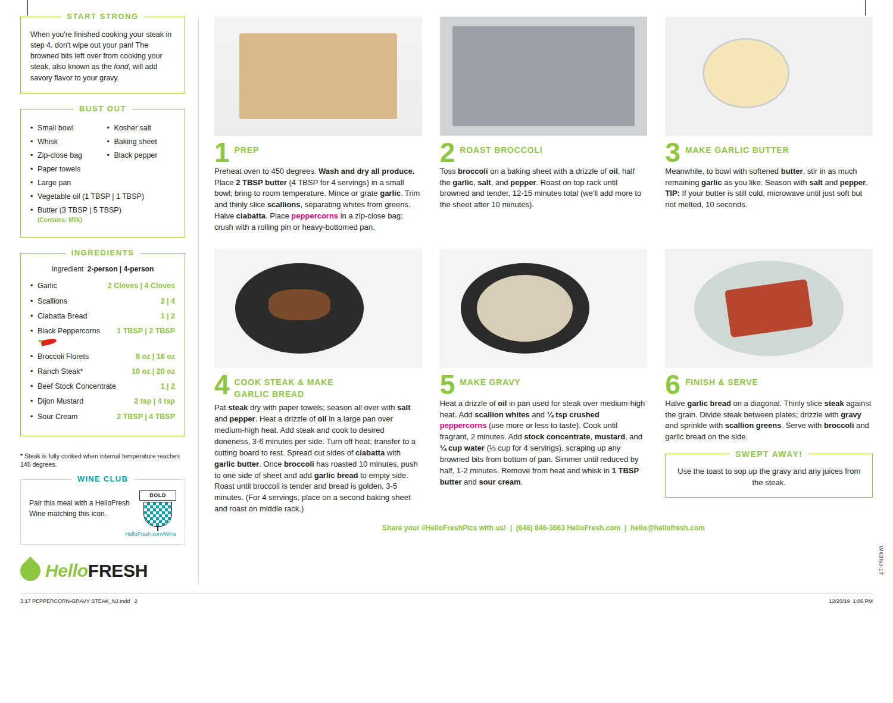START STRONG
When you're finished cooking your steak in step 4, don't wipe out your pan! The browned bits left over from cooking your steak, also known as the fond, will add savory flavor to your gravy.
BUST OUT
Small bowl
Whisk
Zip-close bag
Kosher salt
Baking sheet
Black pepper
Paper towels
Large pan
Vegetable oil (1 TBSP | 1 TBSP)
Butter (3 TBSP | 5 TBSP)(Contains: Milk)
INGREDIENTS
Ingredient 2-person | 4-person
Garlic 2 Cloves | 4 Cloves
Scallions 2 | 4
Ciabatta Bread 1 | 2
Black Peppercorns 1 TBSP | 2 TBSP
Broccoli Florets 8 oz | 16 oz
Ranch Steak*10 oz | 20 oz
Beef Stock Concentrate 1 | 2
Dijon Mustard 2 tsp | 4 tsp
Sour Cream 2 TBSP | 4 TBSP
* Steak is fully cooked when internal temperature reaches 145 degrees.
WINE CLUB
Pair this meal with a HelloFresh Wine matching this icon.
BOLD
HelloFresh.com/Wine
Hello FRESH
1 PREP
Preheat oven to 450 degrees. Wash and dry all produce. Place 2 TBSP butter (4 TBSP for 4 servings) in a small bowl; bring to room temperature. Mince or grate garlic. Trim and thinly slice scallions, separating whites from greens. Halve ciabatta. Place peppercorns in a zip-close bag; crush with a rolling pin or heavy-bottomed pan.
2 ROAST BROCCOLI
Toss broccoli on a baking sheet with a drizzle of oil, half the garlic, salt, and pepper. Roast on top rack until browned and tender, 12-15 minutes total (we'll add more to the sheet after 10 minutes).
3 MAKE GARLIC BUTTER
Meanwhile, to bowl with softened butter, stir in as much remaining garlic as you like. Season with salt and pepper. TIP: If your butter is still cold, microwave until just soft but not melted, 10 seconds.
4 COOK STEAK & MAKE
GARLIC BREAD
Pat steak dry with paper towels; season all over with salt and pepper. Heat a drizzle of oil in a large pan over medium-high heat. Add steak and cook to desired doneness, 3-6 minutes per side. Turn off heat; transfer to a cutting board to rest. Spread cut sides of ciabatta with garlic butter. Once broccoli has roasted 10 minutes, push to one side of sheet and add garlic bread to empty side. Roast until broccoli is tender and bread is golden, 3-5 minutes. (For 4 servings, place on a second baking sheet and roast on middle rack.)
5 MAKE GRAVY
Heat a drizzle of oil in pan used for steak over medium-high heat. Add scallion whites and ¼ tsp crushed peppercorns (use more or less to taste). Cook until fragrant, 2 minutes. Add stock concentrate, mustard, and ¼ cup water (⅓ cup for 4 servings), scraping up any browned bits from bottom of pan. Simmer until reduced by half, 1-2 minutes. Remove from heat and whisk in 1 TBSP butter and sour cream.
6 FINISH & SERVE
Halve garlic bread on a diagonal. Thinly slice steak against the grain. Divide steak between plates; drizzle with gravy and sprinkle with scallion greens. Serve with broccoli and garlic bread on the side.
SWEPT AWAY!
Use the toast to sop up the gravy and any juices from the steak.
Share your #HelloFreshPics with us! | (646) 846-3663 HelloFresh.com | hello@hellofresh.com
WK3NJ-17
3.17 PEPPERCORN-GRAVY STEAK_NJ.indd 2 12/20/19 1:06 PM